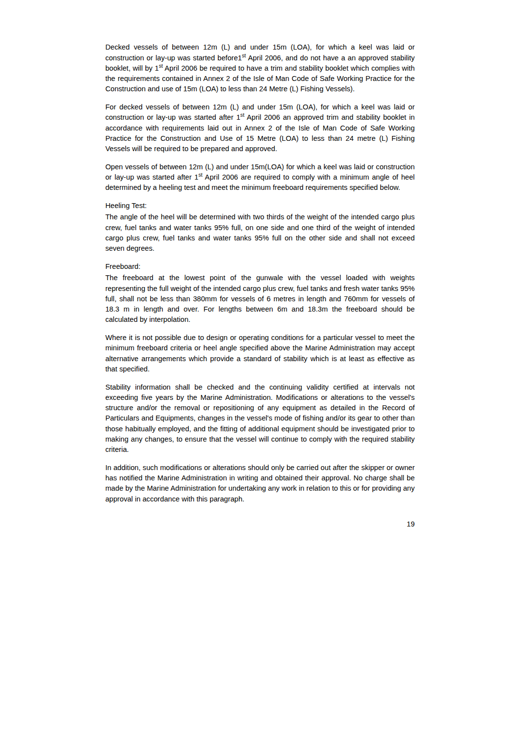Decked vessels of between 12m (L) and under 15m (LOA), for which a keel was laid or construction or lay-up was started before1st April 2006, and do not have a an approved stability booklet, will by 1st April 2006 be required to have a trim and stability booklet which complies with the requirements contained in Annex 2 of the Isle of Man Code of Safe Working Practice for the Construction and use of 15m (LOA) to less than 24 Metre (L) Fishing Vessels).
For decked vessels of between 12m (L) and under 15m (LOA), for which a keel was laid or construction or lay-up was started after 1st April 2006 an approved trim and stability booklet in accordance with requirements laid out in Annex 2 of the Isle of Man Code of Safe Working Practice for the Construction and Use of 15 Metre (LOA) to less than 24 metre (L) Fishing Vessels will be required to be prepared and approved.
Open vessels of between 12m (L) and under 15m(LOA) for which a keel was laid or construction or lay-up was started after 1st April 2006 are required to comply with a minimum angle of heel determined by a heeling test and meet the minimum freeboard requirements specified below.
Heeling Test:
The angle of the heel will be determined with two thirds of the weight of the intended cargo plus crew, fuel tanks and water tanks 95% full, on one side and one third of the weight of intended cargo plus crew, fuel tanks and water tanks 95% full on the other side and shall not exceed seven degrees.
Freeboard:
The freeboard at the lowest point of the gunwale with the vessel loaded with weights representing the full weight of the intended cargo plus crew, fuel tanks and fresh water tanks 95% full, shall not be less than 380mm for vessels of 6 metres in length and 760mm for vessels of 18.3 m in length and over. For lengths between 6m and 18.3m the freeboard should be calculated by interpolation.
Where it is not possible due to design or operating conditions for a particular vessel to meet the minimum freeboard criteria or heel angle specified above the Marine Administration may accept alternative arrangements which provide a standard of stability which is at least as effective as that specified.
Stability information shall be checked and the continuing validity certified at intervals not exceeding five years by the Marine Administration. Modifications or alterations to the vessel's structure and/or the removal or repositioning of any equipment as detailed in the Record of Particulars and Equipments, changes in the vessel's mode of fishing and/or its gear to other than those habitually employed, and the fitting of additional equipment should be investigated prior to making any changes, to ensure that the vessel will continue to comply with the required stability criteria.
In addition, such modifications or alterations should only be carried out after the skipper or owner has notified the Marine Administration in writing and obtained their approval. No charge shall be made by the Marine Administration for undertaking any work in relation to this or for providing any approval in accordance with this paragraph.
19